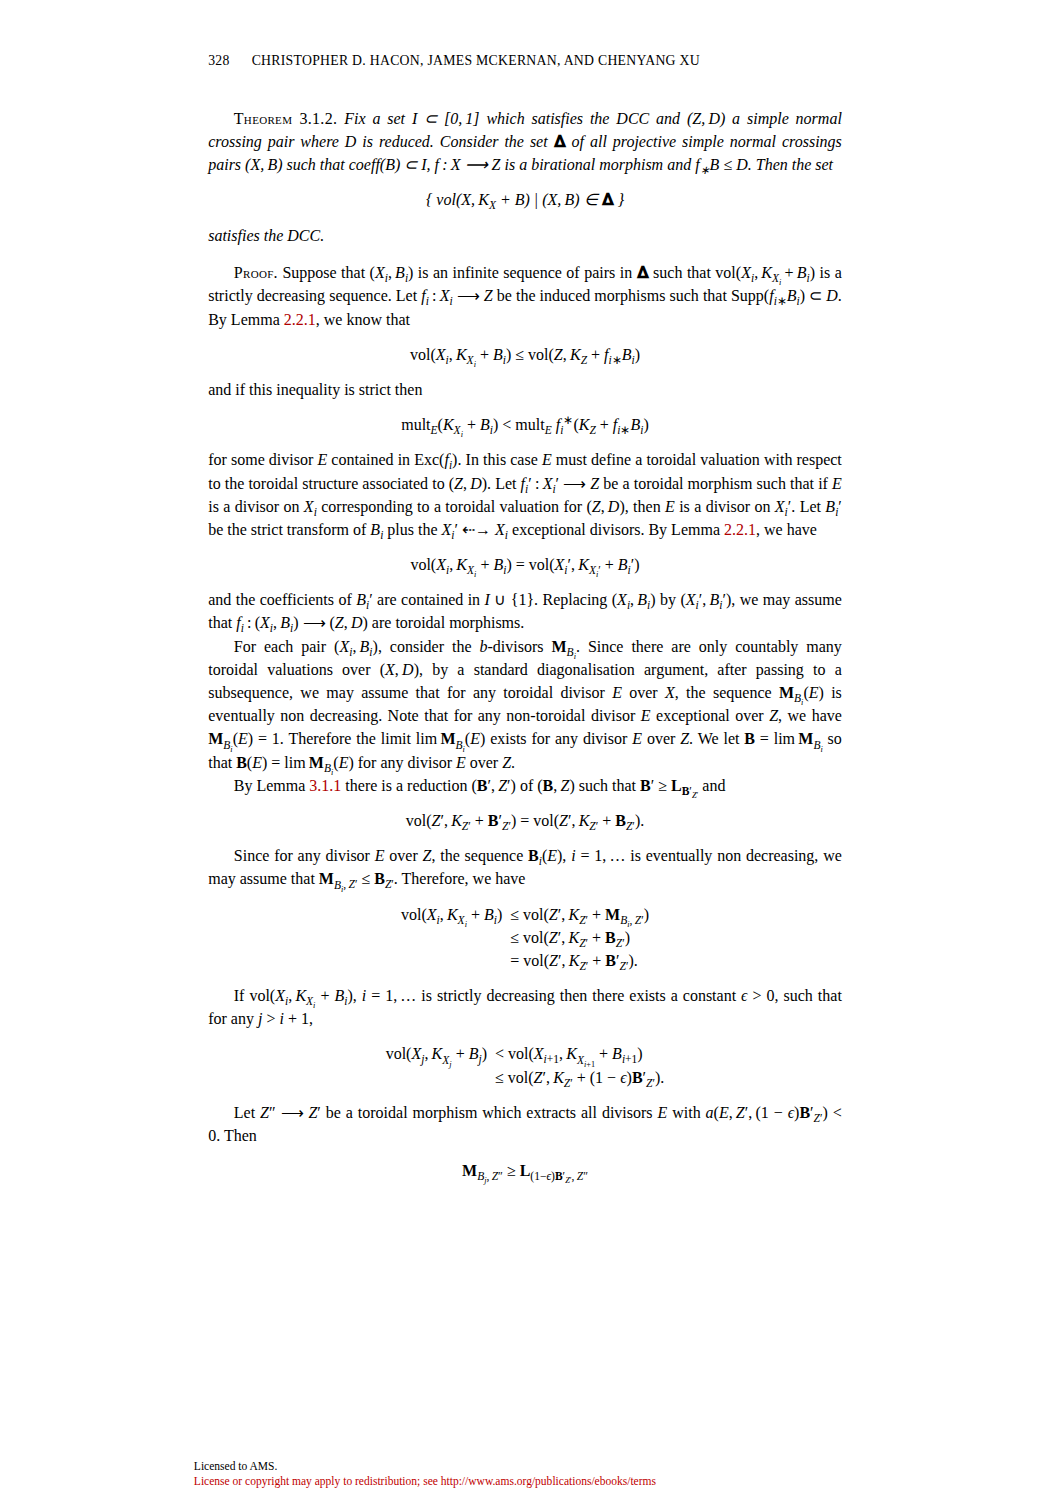328 CHRISTOPHER D. HACON, JAMES MCKERNAN, AND CHENYANG XU
Theorem 3.1.2. Fix a set I ⊂ [0, 1] which satisfies the DCC and (Z, D) a simple normal crossing pair where D is reduced. Consider the set 𝚫 of all projective simple normal crossings pairs (X, B) such that coeff(B) ⊂ I, f : X ⟶ Z is a birational morphism and f∗B ≤ D. Then the set
{ vol(X, KX + B) | (X, B) ∈ 𝚫 }
satisfies the DCC.
Proof. Suppose that (Xi, Bi) is an infinite sequence of pairs in 𝚫 such that vol(Xi, KXi + Bi) is a strictly decreasing sequence. Let fi : Xi ⟶ Z be the induced morphisms such that Supp(fi∗Bi) ⊂ D. By Lemma 2.2.1, we know that
vol(Xi, KXi + Bi) ≤ vol(Z, KZ + fi∗Bi)
and if this inequality is strict then
multE(KXi + Bi) < multE fi∗(KZ + fi∗Bi)
for some divisor E contained in Exc(fi). In this case E must define a toroidal valuation with respect to the toroidal structure associated to (Z, D). Let fi′ : Xi′ ⟶ Z be a toroidal morphism such that if E is a divisor on Xi corresponding to a toroidal valuation for (Z, D), then E is a divisor on Xi′. Let Bi′ be the strict transform of Bi plus the Xi′ ⇠→ Xi exceptional divisors. By Lemma 2.2.1, we have
vol(Xi, KXi + Bi) = vol(Xi′, KXi′ + Bi′)
and the coefficients of Bi′ are contained in I ∪ {1}. Replacing (Xi, Bi) by (Xi′, Bi′), we may assume that fi : (Xi, Bi) ⟶ (Z, D) are toroidal morphisms.
For each pair (Xi, Bi), consider the b-divisors MBi. Since there are only countably many toroidal valuations over (X, D), by a standard diagonalisation argument, after passing to a subsequence, we may assume that for any toroidal divisor E over X, the sequence MBi(E) is eventually non decreasing. Note that for any non-toroidal divisor E exceptional over Z, we have MBi(E) = 1. Therefore the limit lim MBi(E) exists for any divisor E over Z. We let B = lim MBi so that B(E) = lim MBi(E) for any divisor E over Z.
By Lemma 3.1.1 there is a reduction (B′, Z′) of (B, Z) such that B′ ≥ LB′Z′ and
vol(Z′, KZ′ + B′Z′) = vol(Z′, KZ′ + BZ′).
Since for any divisor E over Z, the sequence Bi(E), i = 1, … is eventually non decreasing, we may assume that MBi, Z′ ≤ BZ′. Therefore, we have
vol(Xi, KXi + Bi)
≤ vol(Z′, KZ′ + MBi, Z′)
≤ vol(Z′, KZ′ + BZ′)
= vol(Z′, KZ′ + B′Z′).
If vol(Xi, KXi + Bi), i = 1, … is strictly decreasing then there exists a constant ϵ > 0, such that for any j > i + 1,
vol(Xj, KXj + Bj)
< vol(Xi+1, KXi+1 + Bi+1)
≤ vol(Z′, KZ′ + (1 − ϵ)B′Z′).
Let Z″ ⟶ Z′ be a toroidal morphism which extracts all divisors E with a(E, Z′, (1 − ϵ)B′Z′) < 0. Then
MBj, Z″ ≥ L(1−ϵ)B′Z′, Z″
Licensed to AMS.
License or copyright may apply to redistribution; see http://www.ams.org/publications/ebooks/terms